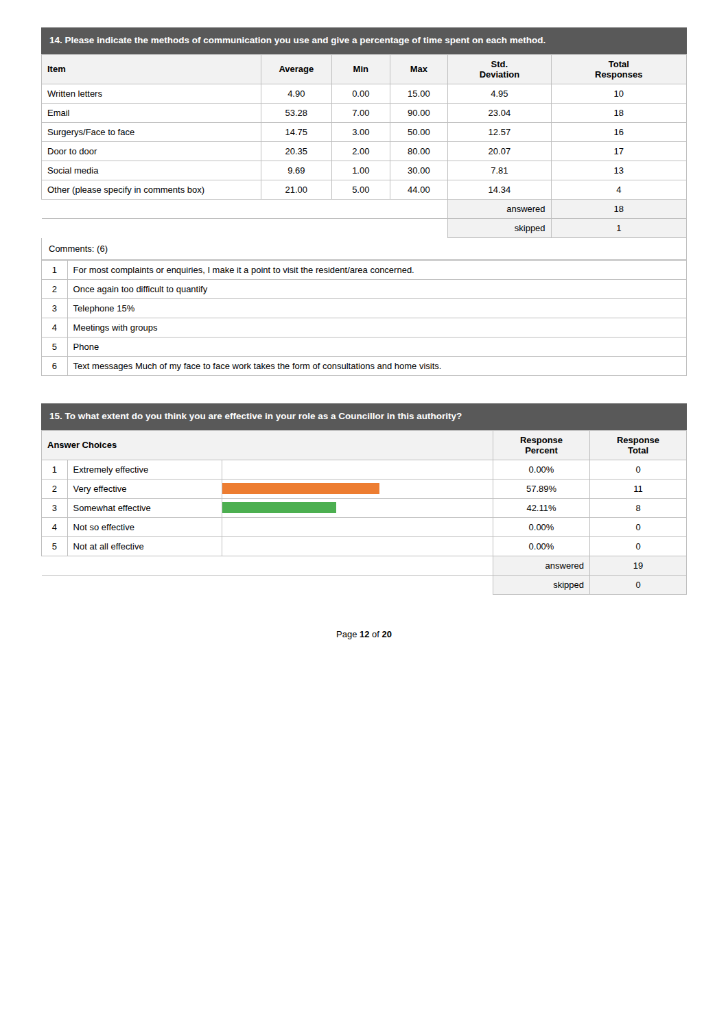14. Please indicate the methods of communication you use and give a percentage of time spent on each method.
| Item | Average | Min | Max | Std. Deviation | Total Responses |
| --- | --- | --- | --- | --- | --- |
| Written letters | 4.90 | 0.00 | 15.00 | 4.95 | 10 |
| Email | 53.28 | 7.00 | 90.00 | 23.04 | 18 |
| Surgerys/Face to face | 14.75 | 3.00 | 50.00 | 12.57 | 16 |
| Door to door | 20.35 | 2.00 | 80.00 | 20.07 | 17 |
| Social media | 9.69 | 1.00 | 30.00 | 7.81 | 13 |
| Other (please specify in comments box) | 21.00 | 5.00 | 44.00 | 14.34 | 4 |
| | answered | 18 |
| | skipped | 1 |
Comments: (6)
| 1 | For most complaints or enquiries, I make it a point to visit the resident/area concerned. |
| 2 | Once again too difficult to quantify |
| 3 | Telephone 15% |
| 4 | Meetings with groups |
| 5 | Phone |
| 6 | Text messages Much of my face to face work takes the form of consultations and home visits. |
15. To what extent do you think you are effective in your role as a Councillor in this authority?
| Answer Choices | Response Percent | Response Total |
| --- | --- | --- |
| 1 | Extremely effective | | 0.00% | 0 |
| 2 | Very effective | | 57.89% | 11 |
| 3 | Somewhat effective | | 42.11% | 8 |
| 4 | Not so effective | | 0.00% | 0 |
| 5 | Not at all effective | | 0.00% | 0 |
| | answered | 19 |
| | skipped | 0 |
Page 12 of 20